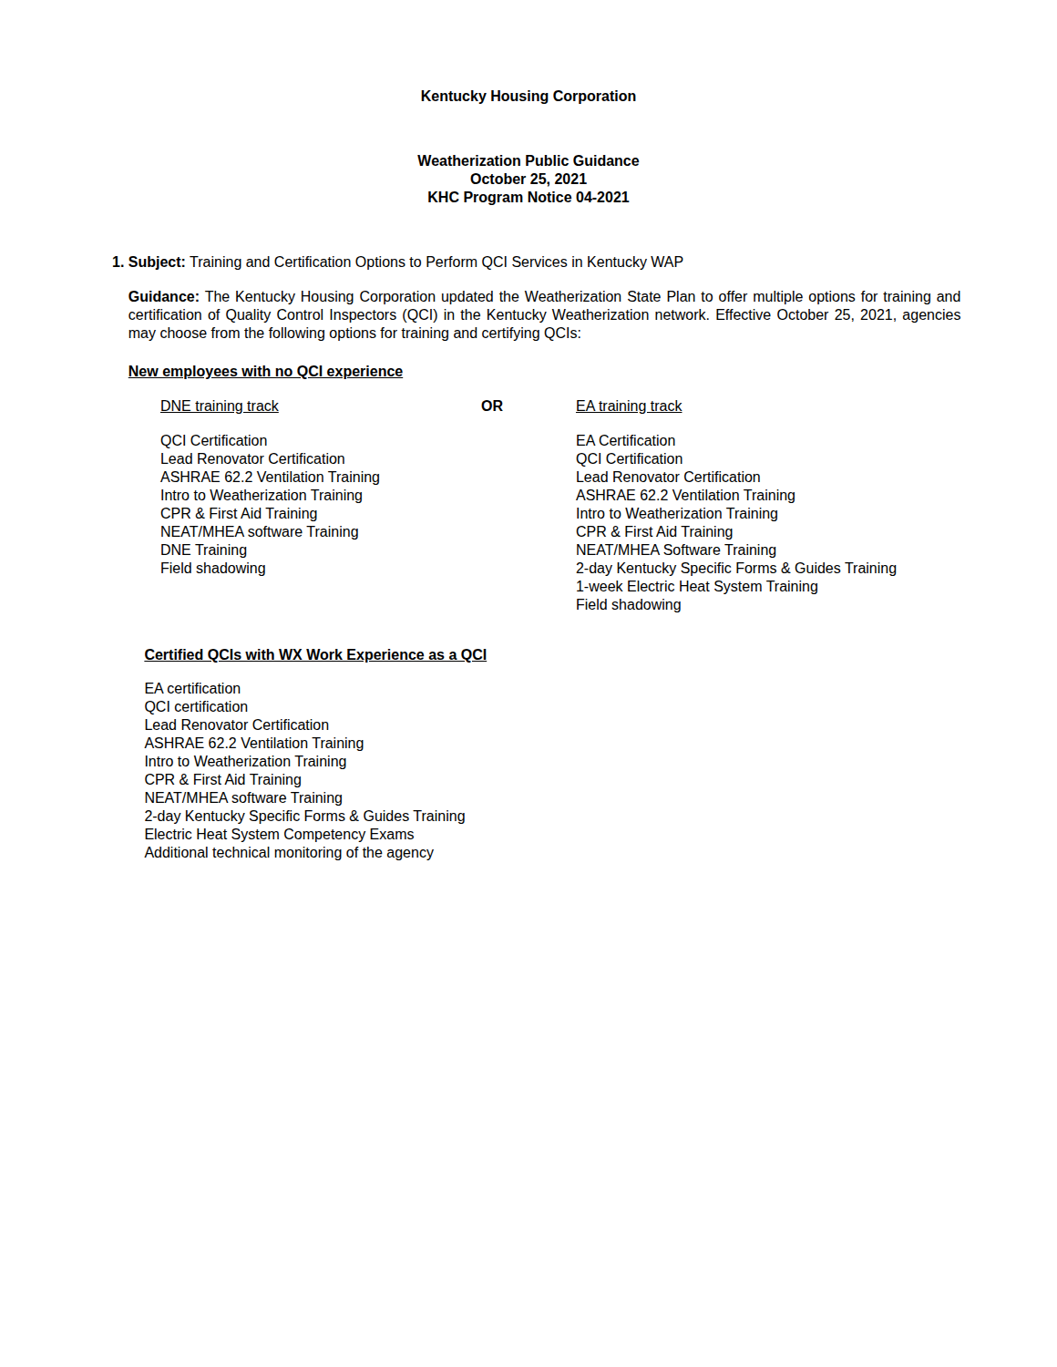Kentucky Housing Corporation
Weatherization Public Guidance
October 25, 2021
KHC Program Notice 04-2021
Subject: Training and Certification Options to Perform QCI Services in Kentucky WAP
Guidance: The Kentucky Housing Corporation updated the Weatherization State Plan to offer multiple options for training and certification of Quality Control Inspectors (QCI) in the Kentucky Weatherization network. Effective October 25, 2021, agencies may choose from the following options for training and certifying QCIs:
New employees with no QCI experience
| DNE training track QCI Certification Lead Renovator Certification ASHRAE 62.2 Ventilation Training Intro to Weatherization Training CPR & First Aid Training NEAT/MHEA software Training DNE Training Field shadowing | OR | EA training track EA Certification QCI Certification Lead Renovator Certification ASHRAE 62.2 Ventilation Training Intro to Weatherization Training CPR & First Aid Training NEAT/MHEA Software Training 2-day Kentucky Specific Forms & Guides Training 1-week Electric Heat System Training Field shadowing |
Certified QCIs with WX Work Experience as a QCI
EA certification
QCI certification
Lead Renovator Certification
ASHRAE 62.2 Ventilation Training
Intro to Weatherization Training
CPR & First Aid Training
NEAT/MHEA software Training
2-day Kentucky Specific Forms & Guides Training
Electric Heat System Competency Exams
Additional technical monitoring of the agency